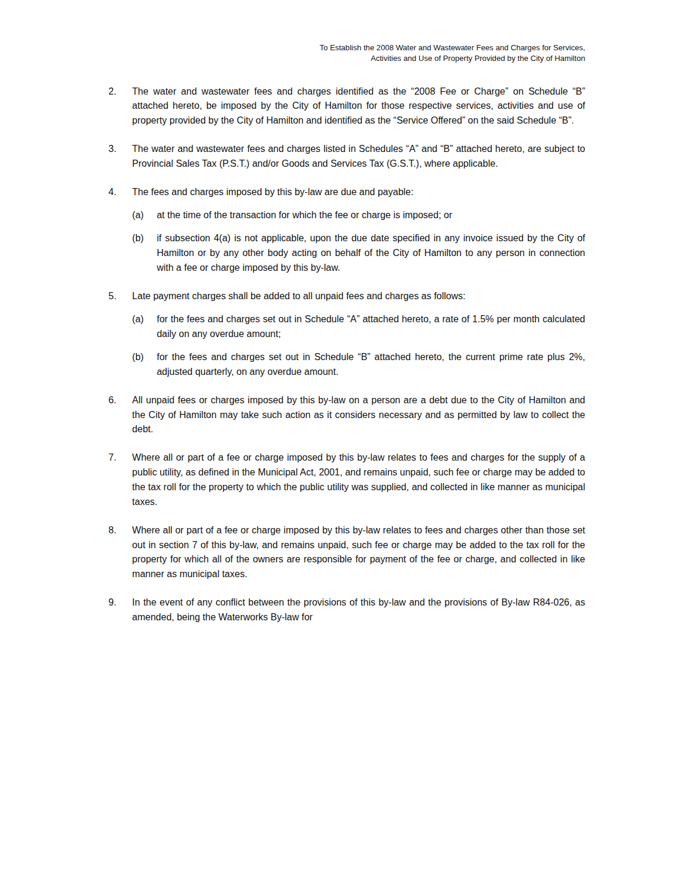To Establish the 2008 Water and Wastewater Fees and Charges for Services,
Activities and Use of Property Provided by the City of Hamilton
The water and wastewater fees and charges identified as the “2008 Fee or Charge” on Schedule “B” attached hereto, be imposed by the City of Hamilton for those respective services, activities and use of property provided by the City of Hamilton and identified as the “Service Offered” on the said Schedule “B”.
The water and wastewater fees and charges listed in Schedules “A” and “B” attached hereto, are subject to Provincial Sales Tax (P.S.T.) and/or Goods and Services Tax (G.S.T.), where applicable.
The fees and charges imposed by this by-law are due and payable:
at the time of the transaction for which the fee or charge is imposed; or
if subsection 4(a) is not applicable, upon the due date specified in any invoice issued by the City of Hamilton or by any other body acting on behalf of the City of Hamilton to any person in connection with a fee or charge imposed by this by-law.
Late payment charges shall be added to all unpaid fees and charges as follows:
for the fees and charges set out in Schedule “A” attached hereto, a rate of 1.5% per month calculated daily on any overdue amount;
for the fees and charges set out in Schedule “B” attached hereto, the current prime rate plus 2%, adjusted quarterly, on any overdue amount.
All unpaid fees or charges imposed by this by-law on a person are a debt due to the City of Hamilton and the City of Hamilton may take such action as it considers necessary and as permitted by law to collect the debt.
Where all or part of a fee or charge imposed by this by-law relates to fees and charges for the supply of a public utility, as defined in the Municipal Act, 2001, and remains unpaid, such fee or charge may be added to the tax roll for the property to which the public utility was supplied, and collected in like manner as municipal taxes.
Where all or part of a fee or charge imposed by this by-law relates to fees and charges other than those set out in section 7 of this by-law, and remains unpaid, such fee or charge may be added to the tax roll for the property for which all of the owners are responsible for payment of the fee or charge, and collected in like manner as municipal taxes.
In the event of any conflict between the provisions of this by-law and the provisions of By-law R84-026, as amended, being the Waterworks By-law for